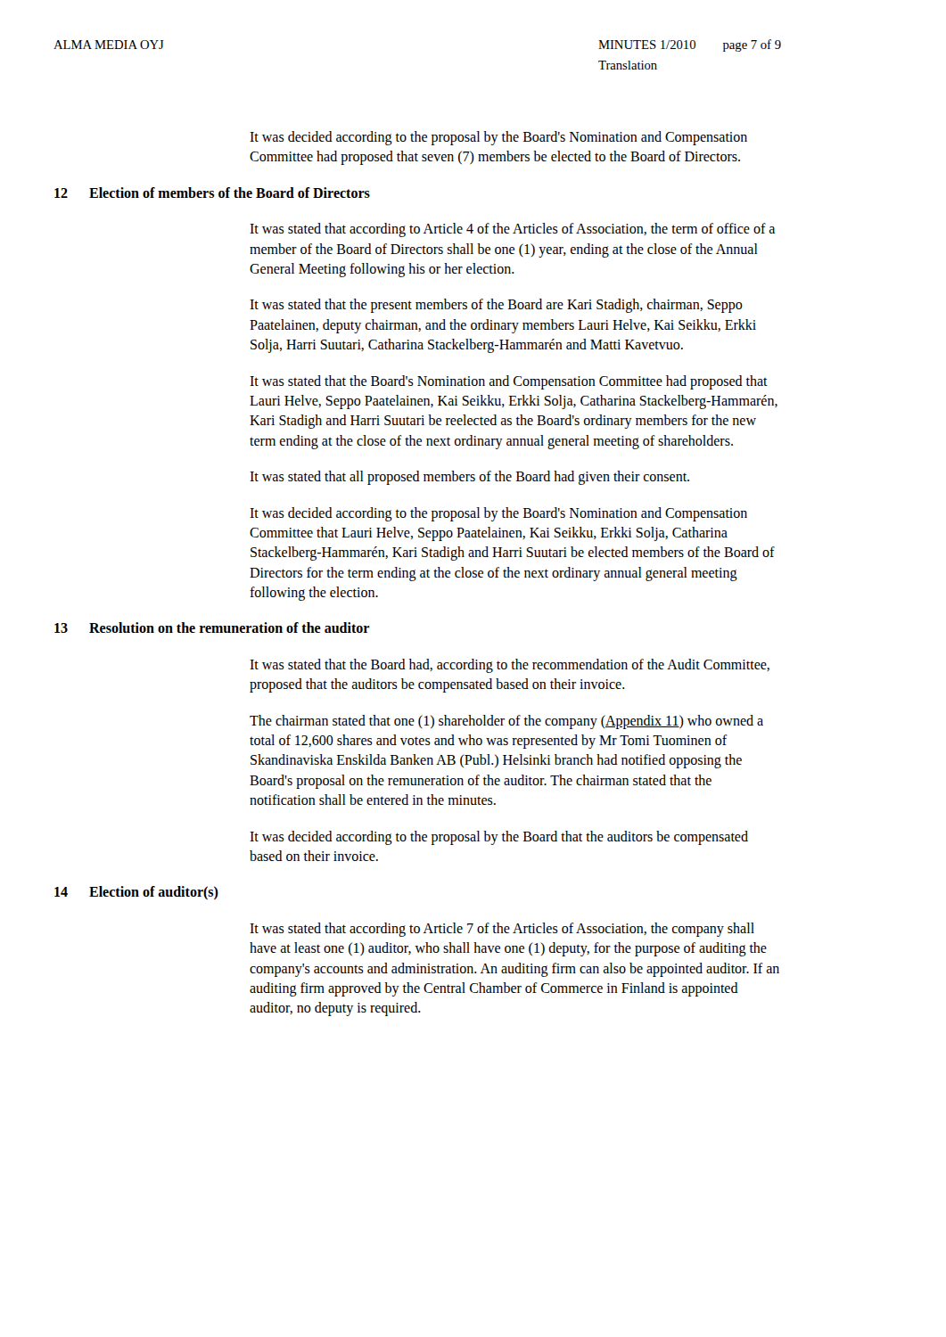ALMA MEDIA OYJ
MINUTES 1/2010 page 7 of 9
Translation
It was decided according to the proposal by the Board's Nomination and Compensation Committee had proposed that seven (7) members be elected to the Board of Directors.
12
Election of members of the Board of Directors
It was stated that according to Article 4 of the Articles of Association, the term of office of a member of the Board of Directors shall be one (1) year, ending at the close of the Annual General Meeting following his or her election.
It was stated that the present members of the Board are Kari Stadigh, chairman, Seppo Paatelainen, deputy chairman, and the ordinary members Lauri Helve, Kai Seikku, Erkki Solja, Harri Suutari, Catharina Stackelberg-Hammarén and Matti Kavetvuo.
It was stated that the Board's Nomination and Compensation Committee had proposed that Lauri Helve, Seppo Paatelainen, Kai Seikku, Erkki Solja, Catharina Stackelberg-Hammarén, Kari Stadigh and Harri Suutari be reelected as the Board's ordinary members for the new term ending at the close of the next ordinary annual general meeting of shareholders.
It was stated that all proposed members of the Board had given their consent.
It was decided according to the proposal by the Board's Nomination and Compensation Committee that Lauri Helve, Seppo Paatelainen, Kai Seikku, Erkki Solja, Catharina Stackelberg-Hammarén, Kari Stadigh and Harri Suutari be elected members of the Board of Directors for the term ending at the close of the next ordinary annual general meeting following the election.
13
Resolution on the remuneration of the auditor
It was stated that the Board had, according to the recommendation of the Audit Committee, proposed that the auditors be compensated based on their invoice.
The chairman stated that one (1) shareholder of the company (Appendix 11) who owned a total of 12,600 shares and votes and who was represented by Mr Tomi Tuominen of Skandinaviska Enskilda Banken AB (Publ.) Helsinki branch had notified opposing the Board's proposal on the remuneration of the auditor. The chairman stated that the notification shall be entered in the minutes.
It was decided according to the proposal by the Board that the auditors be compensated based on their invoice.
14
Election of auditor(s)
It was stated that according to Article 7 of the Articles of Association, the company shall have at least one (1) auditor, who shall have one (1) deputy, for the purpose of auditing the company's accounts and administration. An auditing firm can also be appointed auditor. If an auditing firm approved by the Central Chamber of Commerce in Finland is appointed auditor, no deputy is required.